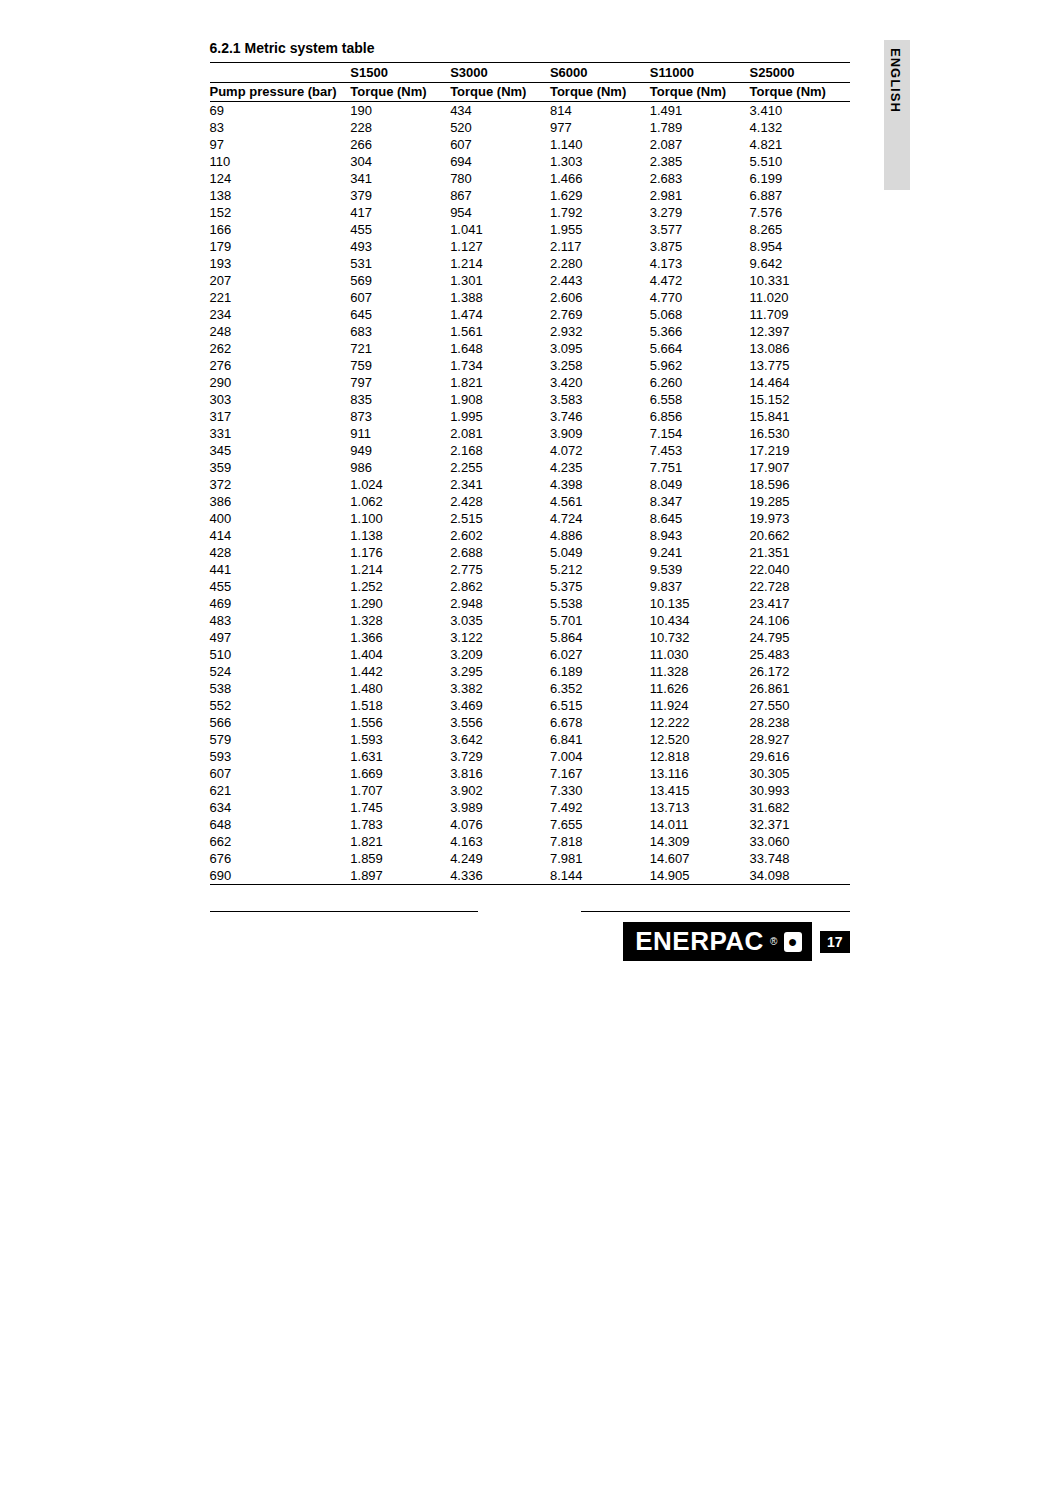ENGLISH
6.2.1 Metric system table
| | S1500 | S3000 | S6000 | S11000 | S25000 |
| --- | --- | --- | --- | --- | --- |
| Pump pressure (bar) | Torque (Nm) | Torque (Nm) | Torque (Nm) | Torque (Nm) | Torque (Nm) |
| 69 | 190 | 434 | 814 | 1.491 | 3.410 |
| 83 | 228 | 520 | 977 | 1.789 | 4.132 |
| 97 | 266 | 607 | 1.140 | 2.087 | 4.821 |
| 110 | 304 | 694 | 1.303 | 2.385 | 5.510 |
| 124 | 341 | 780 | 1.466 | 2.683 | 6.199 |
| 138 | 379 | 867 | 1.629 | 2.981 | 6.887 |
| 152 | 417 | 954 | 1.792 | 3.279 | 7.576 |
| 166 | 455 | 1.041 | 1.955 | 3.577 | 8.265 |
| 179 | 493 | 1.127 | 2.117 | 3.875 | 8.954 |
| 193 | 531 | 1.214 | 2.280 | 4.173 | 9.642 |
| 207 | 569 | 1.301 | 2.443 | 4.472 | 10.331 |
| 221 | 607 | 1.388 | 2.606 | 4.770 | 11.020 |
| 234 | 645 | 1.474 | 2.769 | 5.068 | 11.709 |
| 248 | 683 | 1.561 | 2.932 | 5.366 | 12.397 |
| 262 | 721 | 1.648 | 3.095 | 5.664 | 13.086 |
| 276 | 759 | 1.734 | 3.258 | 5.962 | 13.775 |
| 290 | 797 | 1.821 | 3.420 | 6.260 | 14.464 |
| 303 | 835 | 1.908 | 3.583 | 6.558 | 15.152 |
| 317 | 873 | 1.995 | 3.746 | 6.856 | 15.841 |
| 331 | 911 | 2.081 | 3.909 | 7.154 | 16.530 |
| 345 | 949 | 2.168 | 4.072 | 7.453 | 17.219 |
| 359 | 986 | 2.255 | 4.235 | 7.751 | 17.907 |
| 372 | 1.024 | 2.341 | 4.398 | 8.049 | 18.596 |
| 386 | 1.062 | 2.428 | 4.561 | 8.347 | 19.285 |
| 400 | 1.100 | 2.515 | 4.724 | 8.645 | 19.973 |
| 414 | 1.138 | 2.602 | 4.886 | 8.943 | 20.662 |
| 428 | 1.176 | 2.688 | 5.049 | 9.241 | 21.351 |
| 441 | 1.214 | 2.775 | 5.212 | 9.539 | 22.040 |
| 455 | 1.252 | 2.862 | 5.375 | 9.837 | 22.728 |
| 469 | 1.290 | 2.948 | 5.538 | 10.135 | 23.417 |
| 483 | 1.328 | 3.035 | 5.701 | 10.434 | 24.106 |
| 497 | 1.366 | 3.122 | 5.864 | 10.732 | 24.795 |
| 510 | 1.404 | 3.209 | 6.027 | 11.030 | 25.483 |
| 524 | 1.442 | 3.295 | 6.189 | 11.328 | 26.172 |
| 538 | 1.480 | 3.382 | 6.352 | 11.626 | 26.861 |
| 552 | 1.518 | 3.469 | 6.515 | 11.924 | 27.550 |
| 566 | 1.556 | 3.556 | 6.678 | 12.222 | 28.238 |
| 579 | 1.593 | 3.642 | 6.841 | 12.520 | 28.927 |
| 593 | 1.631 | 3.729 | 7.004 | 12.818 | 29.616 |
| 607 | 1.669 | 3.816 | 7.167 | 13.116 | 30.305 |
| 621 | 1.707 | 3.902 | 7.330 | 13.415 | 30.993 |
| 634 | 1.745 | 3.989 | 7.492 | 13.713 | 31.682 |
| 648 | 1.783 | 4.076 | 7.655 | 14.011 | 32.371 |
| 662 | 1.821 | 4.163 | 7.818 | 14.309 | 33.060 |
| 676 | 1.859 | 4.249 | 7.981 | 14.607 | 33.748 |
| 690 | 1.897 | 4.336 | 8.144 | 14.905 | 34.098 |
ENERPAC® ●
17